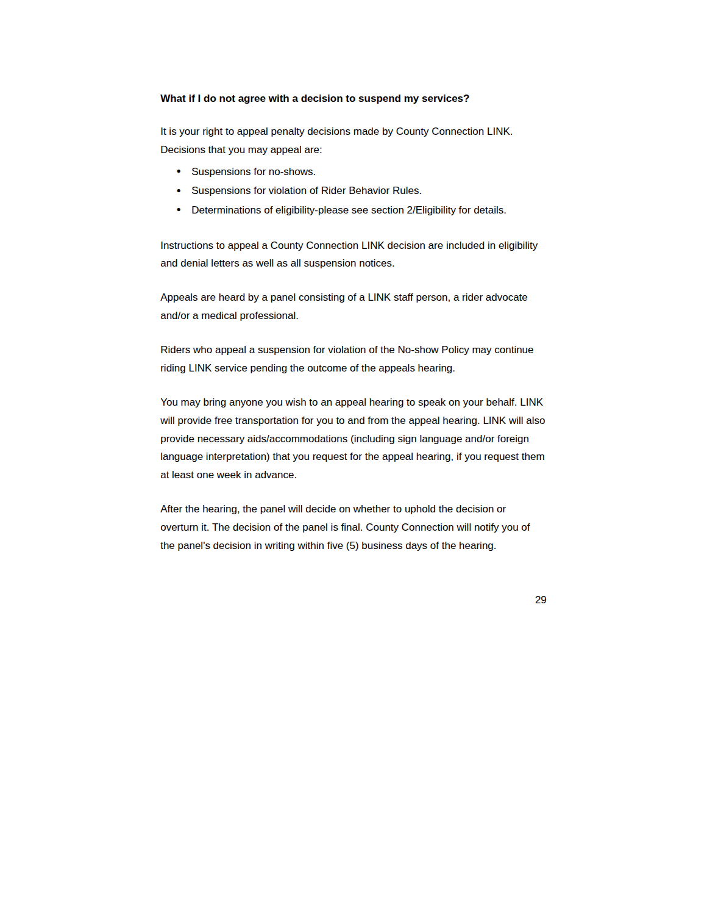What if I do not agree with a decision to suspend my services?
It is your right to appeal penalty decisions made by County Connection LINK. Decisions that you may appeal are:
Suspensions for no-shows.
Suspensions for violation of Rider Behavior Rules.
Determinations of eligibility-please see section 2/Eligibility for details.
Instructions to appeal a County Connection LINK decision are included in eligibility and denial letters as well as all suspension notices.
Appeals are heard by a panel consisting of a LINK staff person, a rider advocate and/or a medical professional.
Riders who appeal a suspension for violation of the No-show Policy may continue riding LINK service pending the outcome of the appeals hearing.
You may bring anyone you wish to an appeal hearing to speak on your behalf. LINK will provide free transportation for you to and from the appeal hearing. LINK will also provide necessary aids/accommodations (including sign language and/or foreign language interpretation) that you request for the appeal hearing, if you request them at least one week in advance.
After the hearing, the panel will decide on whether to uphold the decision or overturn it. The decision of the panel is final. County Connection will notify you of the panel's decision in writing within five (5) business days of the hearing.
29